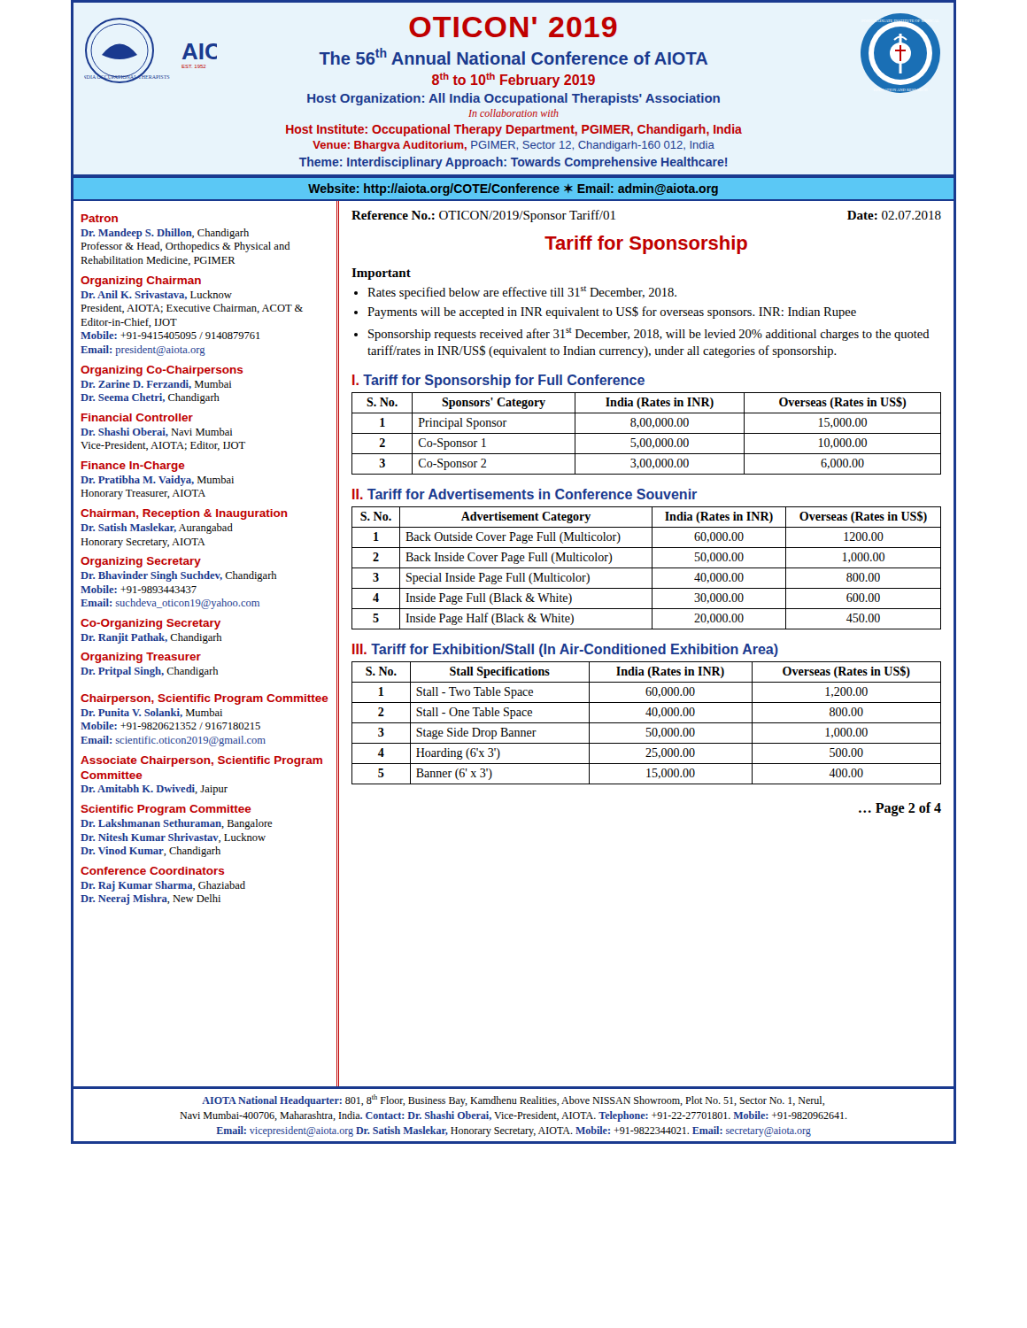ALL INDIA OCCUPATIONAL THERAPISTS AIOTA EST. 1952 POSTGRADUATE INSTITUTE OF MEDICAL EDUCATION AND RESEARCH
OTICON' 2019
The 56th Annual National Conference of AIOTA
8th to 10th February 2019
Host Organization: All India Occupational Therapists' Association
In collaboration with
Host Institute: Occupational Therapy Department, PGIMER, Chandigarh, India
Venue: Bhargva Auditorium, PGIMER, Sector 12, Chandigarh-160 012, India
Theme: Interdisciplinary Approach: Towards Comprehensive Healthcare!
Website: http://aiota.org/COTE/Conference ✶ Email: admin@aiota.org
Patron
Dr. Mandeep S. Dhillon, Chandigarh
Professor & Head, Orthopedics & Physical and Rehabilitation Medicine, PGIMER
Organizing Chairman
Dr. Anil K. Srivastava, Lucknow
President, AIOTA; Executive Chairman, ACOT & Editor-in-Chief, IJOT
Mobile: +91-9415405095 / 9140879761
Email: president@aiota.org
Organizing Co-Chairpersons
Dr. Zarine D. Ferzandi, Mumbai
Dr. Seema Chetri, Chandigarh
Financial Controller
Dr. Shashi Oberai, Navi Mumbai
Vice-President, AIOTA; Editor, IJOT
Finance In-Charge
Dr. Pratibha M. Vaidya, Mumbai
Honorary Treasurer, AIOTA
Chairman, Reception & Inauguration
Dr. Satish Maslekar, Aurangabad
Honorary Secretary, AIOTA
Organizing Secretary
Dr. Bhavinder Singh Suchdev, Chandigarh
Mobile: +91-9893443437
Email: suchdeva_oticon19@yahoo.com
Co-Organizing Secretary
Dr. Ranjit Pathak, Chandigarh
Organizing Treasurer
Dr. Pritpal Singh, Chandigarh
Chairperson, Scientific Program Committee
Dr. Punita V. Solanki, Mumbai
Mobile: +91-9820621352 / 9167180215
Email: scientific.oticon2019@gmail.com
Associate Chairperson, Scientific Program Committee
Dr. Amitabh K. Dwivedi, Jaipur
Scientific Program Committee
Dr. Lakshmanan Sethuraman, Bangalore
Dr. Nitesh Kumar Shrivastav, Lucknow
Dr. Vinod Kumar, Chandigarh
Conference Coordinators
Dr. Raj Kumar Sharma, Ghaziabad
Dr. Neeraj Mishra, New Delhi
Reference No.: OTICON/2019/Sponsor Tariff/01 Date: 02.07.2018
Tariff for Sponsorship
Important
Rates specified below are effective till 31st December, 2018.
Payments will be accepted in INR equivalent to US$ for overseas sponsors. INR: Indian Rupee
Sponsorship requests received after 31st December, 2018, will be levied 20% additional charges to the quoted tariff/rates in INR/US$ (equivalent to Indian currency), under all categories of sponsorship.
I. Tariff for Sponsorship for Full Conference
| S. No. | Sponsors' Category | India (Rates in INR) | Overseas (Rates in US$) |
| --- | --- | --- | --- |
| 1 | Principal Sponsor | 8,00,000.00 | 15,000.00 |
| 2 | Co-Sponsor 1 | 5,00,000.00 | 10,000.00 |
| 3 | Co-Sponsor 2 | 3,00,000.00 | 6,000.00 |
II. Tariff for Advertisements in Conference Souvenir
| S. No. | Advertisement Category | India (Rates in INR) | Overseas (Rates in US$) |
| --- | --- | --- | --- |
| 1 | Back Outside Cover Page Full (Multicolor) | 60,000.00 | 1200.00 |
| 2 | Back Inside Cover Page Full (Multicolor) | 50,000.00 | 1,000.00 |
| 3 | Special Inside Page Full (Multicolor) | 40,000.00 | 800.00 |
| 4 | Inside Page Full (Black & White) | 30,000.00 | 600.00 |
| 5 | Inside Page Half (Black & White) | 20,000.00 | 450.00 |
III. Tariff for Exhibition/Stall (In Air-Conditioned Exhibition Area)
| S. No. | Stall Specifications | India (Rates in INR) | Overseas (Rates in US$) |
| --- | --- | --- | --- |
| 1 | Stall - Two Table Space | 60,000.00 | 1,200.00 |
| 2 | Stall - One Table Space | 40,000.00 | 800.00 |
| 3 | Stage Side Drop Banner | 50,000.00 | 1,000.00 |
| 4 | Hoarding (6'x 3') | 25,000.00 | 500.00 |
| 5 | Banner (6' x 3') | 15,000.00 | 400.00 |
… Page 2 of 4
AIOTA National Headquarter: 801, 8th Floor, Business Bay, Kamdhenu Realities, Above NISSAN Showroom, Plot No. 51, Sector No. 1, Nerul,
Navi Mumbai-400706, Maharashtra, India. Contact: Dr. Shashi Oberai, Vice-President, AIOTA. Telephone: +91-22-27701801. Mobile: +91-9820962641.
Email: vicepresident@aiota.org Dr. Satish Maslekar, Honorary Secretary, AIOTA. Mobile: +91-9822344021. Email: secretary@aiota.org